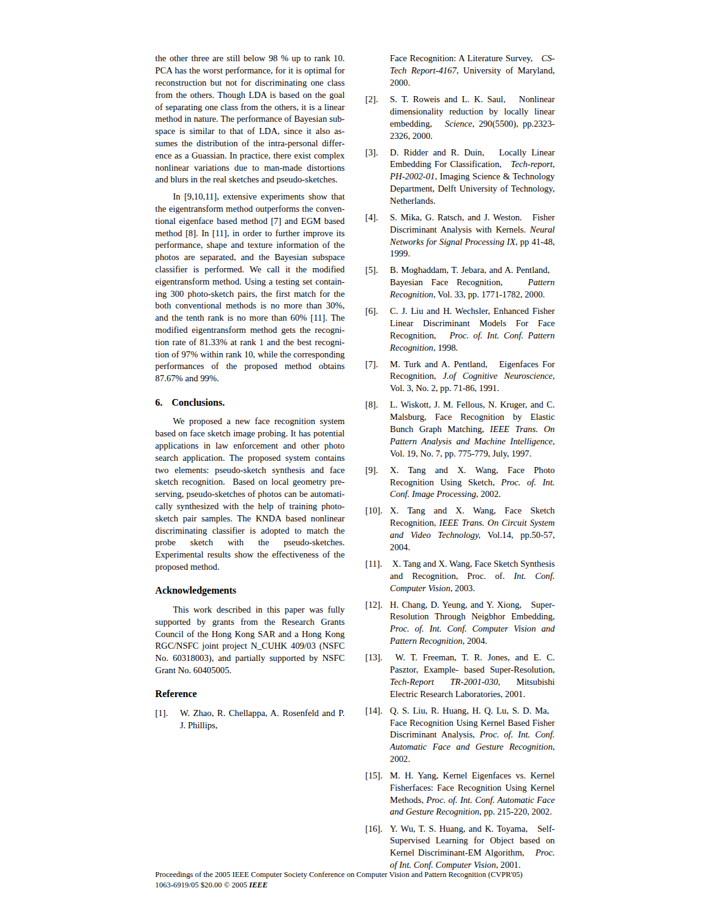the other three are still below 98 % up to rank 10. PCA has the worst performance, for it is optimal for reconstruction but not for discriminating one class from the others. Though LDA is based on the goal of separating one class from the others, it is a linear method in nature. The performance of Bayesian subspace is similar to that of LDA, since it also assumes the distribution of the intra-personal difference as a Guassian. In practice, there exist complex nonlinear variations due to man-made distortions and blurs in the real sketches and pseudo-sketches.
In [9,10,11], extensive experiments show that the eigentransform method outperforms the conventional eigenface based method [7] and EGM based method [8]. In [11], in order to further improve its performance, shape and texture information of the photos are separated, and the Bayesian subspace classifier is performed. We call it the modified eigentransform method. Using a testing set containing 300 photo-sketch pairs, the first match for the both conventional methods is no more than 30%, and the tenth rank is no more than 60% [11]. The modified eigentransform method gets the recognition rate of 81.33% at rank 1 and the best recognition of 97% within rank 10, while the corresponding performances of the proposed method obtains 87.67% and 99%.
6. Conclusions.
We proposed a new face recognition system based on face sketch image probing. It has potential applications in law enforcement and other photo search application. The proposed system contains two elements: pseudo-sketch synthesis and face sketch recognition. Based on local geometry preserving, pseudo-sketches of photos can be automatically synthesized with the help of training photo-sketch pair samples. The KNDA based nonlinear discriminating classifier is adopted to match the probe sketch with the pseudo-sketches. Experimental results show the effectiveness of the proposed method.
Acknowledgements
This work described in this paper was fully supported by grants from the Research Grants Council of the Hong Kong SAR and a Hong Kong RGC/NSFC joint project N_CUHK 409/03 (NSFC No. 60318003), and partially supported by NSFC Grant No. 60405005.
Reference
[1]. W. Zhao, R. Chellappa, A. Rosenfeld and P. J. Phillips,
Face Recognition: A Literature Survey, CS-Tech Report-4167, University of Maryland, 2000.
[2]. S. T. Roweis and L. K. Saul, Nonlinear dimensionality reduction by locally linear embedding, Science, 290(5500), pp.2323-2326, 2000.
[3]. D. Ridder and R. Duin, Locally Linear Embedding For Classification, Tech-report, PH-2002-01, Imaging Science & Technology Department, Delft University of Technology, Netherlands.
[4]. S. Mika, G. Ratsch, and J. Weston. Fisher Discriminant Analysis with Kernels. Neural Networks for Signal Processing IX, pp 41-48, 1999.
[5]. B. Moghaddam, T. Jebara, and A. Pentland, Bayesian Face Recognition, Pattern Recognition, Vol. 33, pp. 1771-1782, 2000.
[6]. C. J. Liu and H. Wechsler, Enhanced Fisher Linear Discriminant Models For Face Recognition, Proc. of. Int. Conf. Pattern Recognition, 1998.
[7]. M. Turk and A. Pentland, Eigenfaces For Recognition, J.of Cognitive Neuroscience, Vol. 3, No. 2, pp. 71-86, 1991.
[8]. L. Wiskott, J. M. Fellous, N. Kruger, and C. Malsburg, Face Recognition by Elastic Bunch Graph Matching, IEEE Trans. On Pattern Analysis and Machine Intelligence, Vol. 19, No. 7, pp. 775-779, July, 1997.
[9]. X. Tang and X. Wang, Face Photo Recognition Using Sketch, Proc. of. Int. Conf. Image Processing, 2002.
[10]. X. Tang and X. Wang, Face Sketch Recognition, IEEE Trans. On Circuit System and Video Technology, Vol.14, pp.50-57, 2004.
[11]. X. Tang and X. Wang, Face Sketch Synthesis and Recognition, Proc. of. Int. Conf. Computer Vision, 2003.
[12]. H. Chang, D. Yeung, and Y. Xiong, Super- Resolution Through Neigbhor Embedding, Proc. of. Int. Conf. Computer Vision and Pattern Recognition, 2004.
[13]. W. T. Freeman, T. R. Jones, and E. C. Pasztor, Example- based Super-Resolution, Tech-Report TR-2001-030, Mitsubishi Electric Research Laboratories, 2001.
[14]. Q. S. Liu, R. Huang, H. Q. Lu, S. D. Ma, Face Recognition Using Kernel Based Fisher Discriminant Analysis, Proc. of. Int. Conf. Automatic Face and Gesture Recognition, 2002.
[15]. M. H. Yang, Kernel Eigenfaces vs. Kernel Fisherfaces: Face Recognition Using Kernel Methods, Proc. of. Int. Conf. Automatic Face and Gesture Recognition, pp. 215-220, 2002.
[16]. Y. Wu, T. S. Huang, and K. Toyama, Self- Supervised Learning for Object based on Kernel Discriminant-EM Algorithm, Proc. of Int. Conf. Computer Vision, 2001.
Proceedings of the 2005 IEEE Computer Society Conference on Computer Vision and Pattern Recognition (CVPR'05)
1063-6919/05 $20.00 © 2005 IEEE